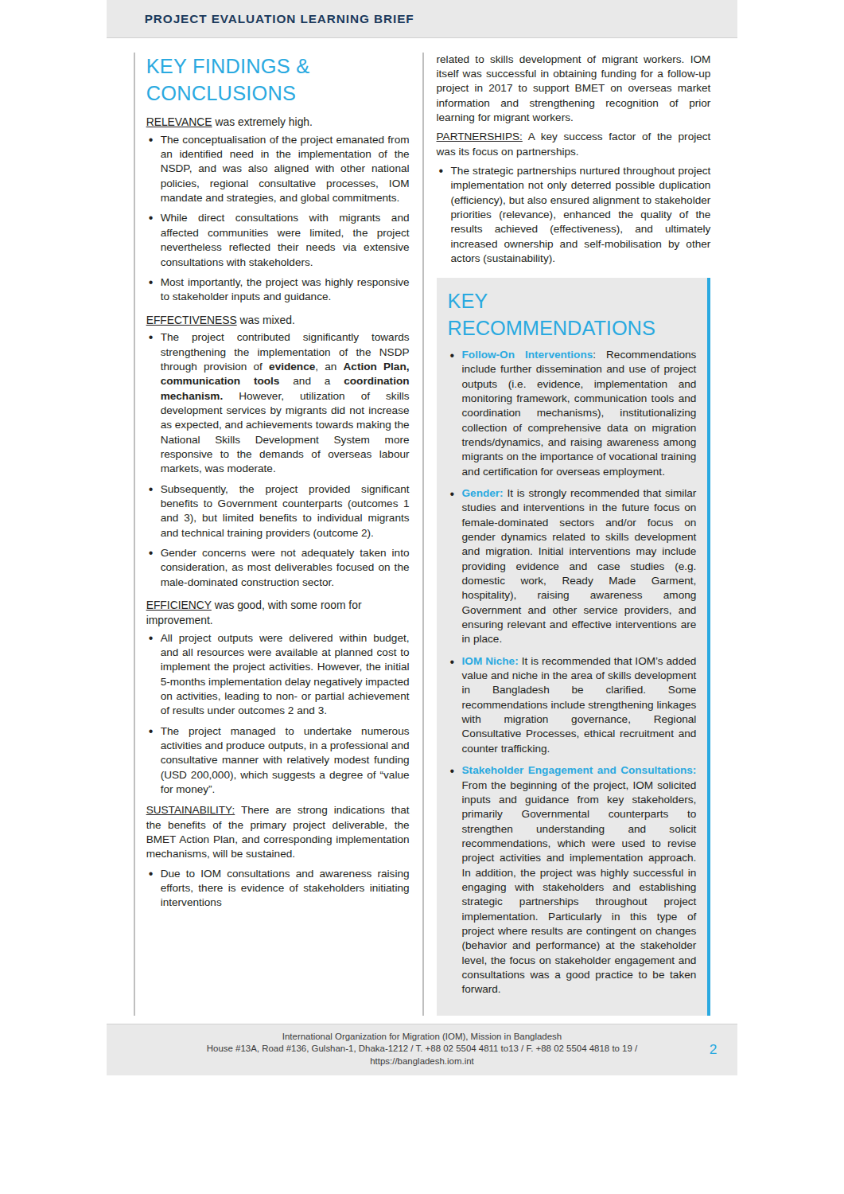Project Evaluation Learning Brief
KEY FINDINGS & CONCLUSIONS
RELEVANCE was extremely high.
The conceptualisation of the project emanated from an identified need in the implementation of the NSDP, and was also aligned with other national policies, regional consultative processes, IOM mandate and strategies, and global commitments.
While direct consultations with migrants and affected communities were limited, the project nevertheless reflected their needs via extensive consultations with stakeholders.
Most importantly, the project was highly responsive to stakeholder inputs and guidance.
EFFECTIVENESS was mixed.
The project contributed significantly towards strengthening the implementation of the NSDP through provision of evidence, an Action Plan, communication tools and a coordination mechanism. However, utilization of skills development services by migrants did not increase as expected, and achievements towards making the National Skills Development System more responsive to the demands of overseas labour markets, was moderate.
Subsequently, the project provided significant benefits to Government counterparts (outcomes 1 and 3), but limited benefits to individual migrants and technical training providers (outcome 2).
Gender concerns were not adequately taken into consideration, as most deliverables focused on the male-dominated construction sector.
EFFICIENCY was good, with some room for improvement.
All project outputs were delivered within budget, and all resources were available at planned cost to implement the project activities. However, the initial 5-months implementation delay negatively impacted on activities, leading to non- or partial achievement of results under outcomes 2 and 3.
The project managed to undertake numerous activities and produce outputs, in a professional and consultative manner with relatively modest funding (USD 200,000), which suggests a degree of “value for money”.
SUSTAINABILITY: There are strong indications that the benefits of the primary project deliverable, the BMET Action Plan, and corresponding implementation mechanisms, will be sustained.
Due to IOM consultations and awareness raising efforts, there is evidence of stakeholders initiating interventions
related to skills development of migrant workers. IOM itself was successful in obtaining funding for a follow-up project in 2017 to support BMET on overseas market information and strengthening recognition of prior learning for migrant workers.
PARTNERSHIPS: A key success factor of the project was its focus on partnerships.
The strategic partnerships nurtured throughout project implementation not only deterred possible duplication (efficiency), but also ensured alignment to stakeholder priorities (relevance), enhanced the quality of the results achieved (effectiveness), and ultimately increased ownership and self-mobilisation by other actors (sustainability).
KEY RECOMMENDATIONS
Follow-On Interventions: Recommendations include further dissemination and use of project outputs (i.e. evidence, implementation and monitoring framework, communication tools and coordination mechanisms), institutionalizing collection of comprehensive data on migration trends/dynamics, and raising awareness among migrants on the importance of vocational training and certification for overseas employment.
Gender: It is strongly recommended that similar studies and interventions in the future focus on female-dominated sectors and/or focus on gender dynamics related to skills development and migration. Initial interventions may include providing evidence and case studies (e.g. domestic work, Ready Made Garment, hospitality), raising awareness among Government and other service providers, and ensuring relevant and effective interventions are in place.
IOM Niche: It is recommended that IOM’s added value and niche in the area of skills development in Bangladesh be clarified. Some recommendations include strengthening linkages with migration governance, Regional Consultative Processes, ethical recruitment and counter trafficking.
Stakeholder Engagement and Consultations: From the beginning of the project, IOM solicited inputs and guidance from key stakeholders, primarily Governmental counterparts to strengthen understanding and solicit recommendations, which were used to revise project activities and implementation approach. In addition, the project was highly successful in engaging with stakeholders and establishing strategic partnerships throughout project implementation. Particularly in this type of project where results are contingent on changes (behavior and performance) at the stakeholder level, the focus on stakeholder engagement and consultations was a good practice to be taken forward.
International Organization for Migration (IOM), Mission in Bangladesh House #13A, Road #136, Gulshan-1, Dhaka-1212 / T. +88 02 5504 4811 to13 / F. +88 02 5504 4818 to 19 / https://bangladesh.iom.int
2